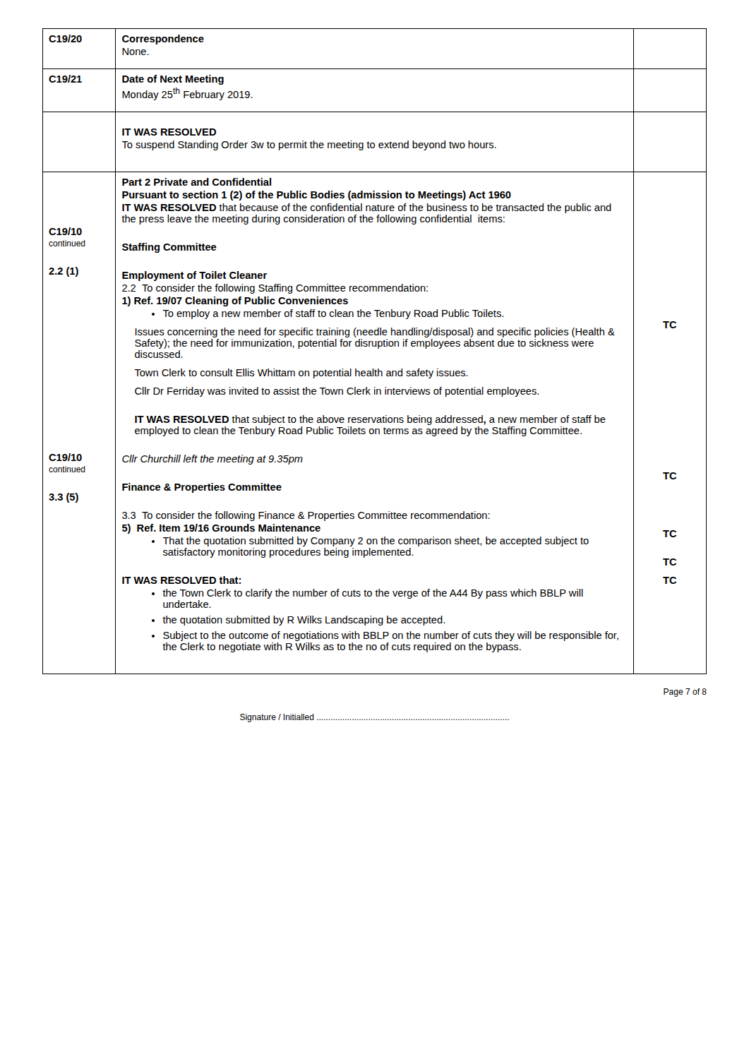| C19/20 | Correspondence None. | |
| C19/21 | Date of Next Meeting Monday 25 th February 2019. | |
| | IT WAS RESOLVED To suspend Standing Order 3w to permit the meeting to extend beyond two hours. | |
| C19/10 continued 2.2 (1) C19/10 continued 3.3 (5) | Part 2 Private and Confidential Pursuant to section 1 (2) of the Public Bodies (admission to Meetings) Act 1960 IT WAS RESOLVED that because of the confidential nature of the business to be transacted the public and the press leave the meeting during consideration of the following confidential items: Staffing Committee Employment of Toilet Cleaner 2.2 To consider the following Staffing Committee recommendation: 1) Ref. 19/07 Cleaning of Public Conveniences To employ a new member of staff to clean the Tenbury Road Public Toilets. Issues concerning the need for specific training (needle handling/disposal) and specific policies (Health & Safety); the need for immunization, potential for disruption if employees absent due to sickness were discussed. Town Clerk to consult Ellis Whittam on potential health and safety issues. Cllr Dr Ferriday was invited to assist the Town Clerk in interviews of potential employees. IT WAS RESOLVED that subject to the above reservations being addressed , a new member of staff be employed to clean the Tenbury Road Public Toilets on terms as agreed by the Staffing Committee. Cllr Churchill left the meeting at 9.35pm Finance & Properties Committee 3.3 To consider the following Finance & Properties Committee recommendation: 5) Ref. Item 19/16 Grounds Maintenance That the quotation submitted by Company 2 on the comparison sheet, be accepted subject to satisfactory monitoring procedures being implemented. IT WAS RESOLVED that: the Town Clerk to clarify the number of cuts to the verge of the A44 By pass which BBLP will undertake. the quotation submitted by R Wilks Landscaping be accepted. Subject to the outcome of negotiations with BBLP on the number of cuts they will be responsible for, the Clerk to negotiate with R Wilks as to the no of cuts required on the bypass. | TC TC TC TC TC |
Page 7 of 8
Signature / Initialled ..................................................................................